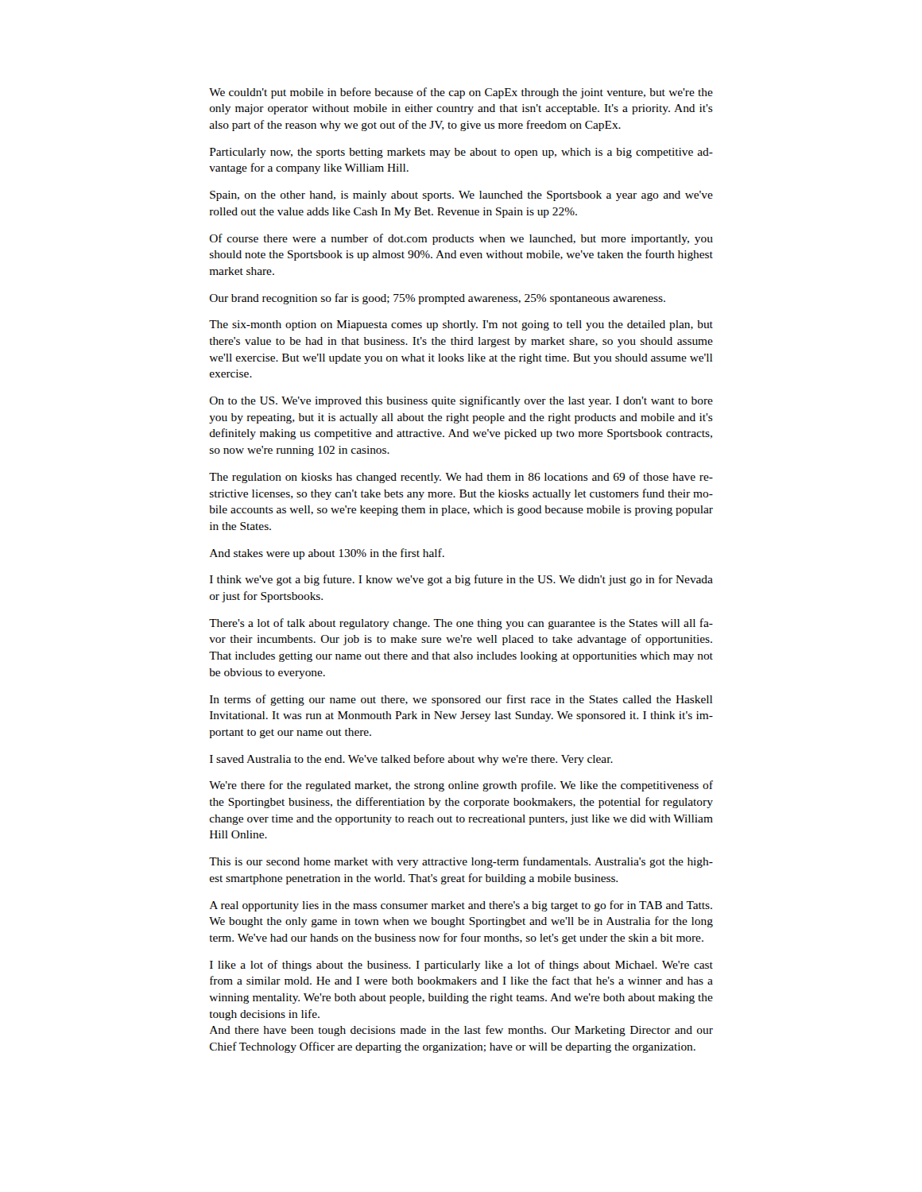We couldn't put mobile in before because of the cap on CapEx through the joint venture, but we're the only major operator without mobile in either country and that isn't acceptable. It's a priority. And it's also part of the reason why we got out of the JV, to give us more freedom on CapEx.
Particularly now, the sports betting markets may be about to open up, which is a big competitive advantage for a company like William Hill.
Spain, on the other hand, is mainly about sports. We launched the Sportsbook a year ago and we've rolled out the value adds like Cash In My Bet. Revenue in Spain is up 22%.
Of course there were a number of dot.com products when we launched, but more importantly, you should note the Sportsbook is up almost 90%. And even without mobile, we've taken the fourth highest market share.
Our brand recognition so far is good; 75% prompted awareness, 25% spontaneous awareness.
The six-month option on Miapuesta comes up shortly. I'm not going to tell you the detailed plan, but there's value to be had in that business. It's the third largest by market share, so you should assume we'll exercise. But we'll update you on what it looks like at the right time. But you should assume we'll exercise.
On to the US. We've improved this business quite significantly over the last year. I don't want to bore you by repeating, but it is actually all about the right people and the right products and mobile and it's definitely making us competitive and attractive. And we've picked up two more Sportsbook contracts, so now we're running 102 in casinos.
The regulation on kiosks has changed recently. We had them in 86 locations and 69 of those have restrictive licenses, so they can't take bets any more. But the kiosks actually let customers fund their mobile accounts as well, so we're keeping them in place, which is good because mobile is proving popular in the States.
And stakes were up about 130% in the first half.
I think we've got a big future. I know we've got a big future in the US. We didn't just go in for Nevada or just for Sportsbooks.
There's a lot of talk about regulatory change. The one thing you can guarantee is the States will all favor their incumbents. Our job is to make sure we're well placed to take advantage of opportunities. That includes getting our name out there and that also includes looking at opportunities which may not be obvious to everyone.
In terms of getting our name out there, we sponsored our first race in the States called the Haskell Invitational. It was run at Monmouth Park in New Jersey last Sunday. We sponsored it. I think it's important to get our name out there.
I saved Australia to the end. We've talked before about why we're there. Very clear.
We're there for the regulated market, the strong online growth profile. We like the competitiveness of the Sportingbet business, the differentiation by the corporate bookmakers, the potential for regulatory change over time and the opportunity to reach out to recreational punters, just like we did with William Hill Online.
This is our second home market with very attractive long-term fundamentals. Australia's got the highest smartphone penetration in the world. That's great for building a mobile business.
A real opportunity lies in the mass consumer market and there's a big target to go for in TAB and Tatts. We bought the only game in town when we bought Sportingbet and we'll be in Australia for the long term. We've had our hands on the business now for four months, so let's get under the skin a bit more.
I like a lot of things about the business. I particularly like a lot of things about Michael. We're cast from a similar mold. He and I were both bookmakers and I like the fact that he's a winner and has a winning mentality. We're both about people, building the right teams. And we're both about making the tough decisions in life.
And there have been tough decisions made in the last few months. Our Marketing Director and our Chief Technology Officer are departing the organization; have or will be departing the organization.